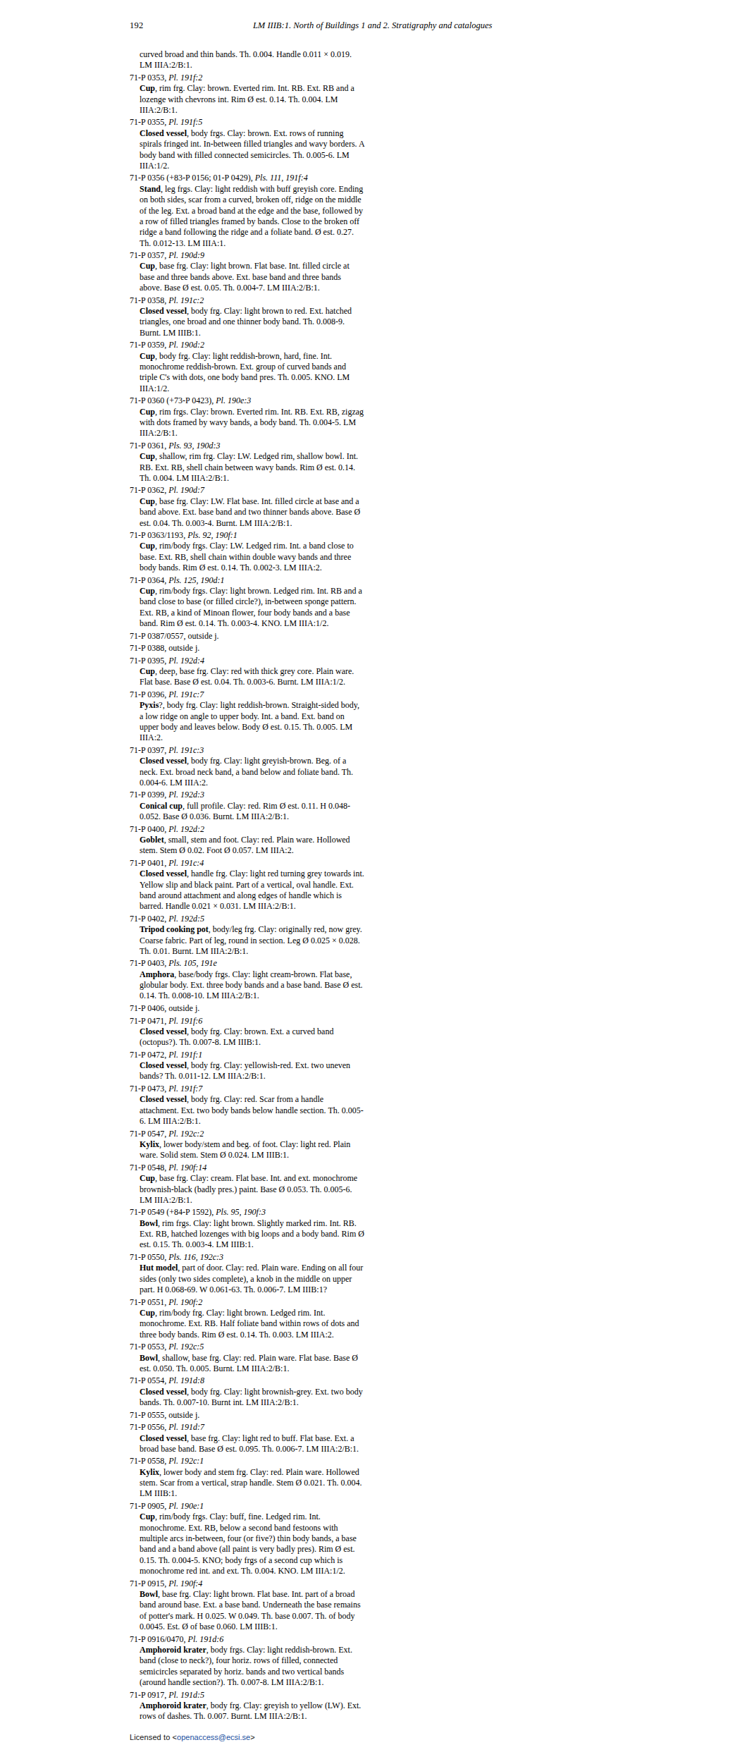192 LM IIIB:1. North of Buildings 1 and 2. Stratigraphy and catalogues
curved broad and thin bands. Th. 0.004. Handle 0.011 × 0.019. LM IIIA:2/B:1.
71-P 0353, Pl. 191f:2
Cup, rim frg. Clay: brown. Everted rim. Int. RB. Ext. RB and a lozenge with chevrons int. Rim Ø est. 0.14. Th. 0.004. LM IIIA:2/B:1.
71-P 0355, Pl. 191f:5
Closed vessel, body frgs. Clay: brown. Ext. rows of running spirals fringed int. In-between filled triangles and wavy borders. A body band with filled connected semicircles. Th. 0.005-6. LM IIIA:1/2.
71-P 0356 (+83-P 0156; 01-P 0429), Pls. 111, 191f:4
Stand, leg frgs. Clay: light reddish with buff greyish core. Ending on both sides, scar from a curved, broken off, ridge on the middle of the leg. Ext. a broad band at the edge and the base, followed by a row of filled triangles framed by bands. Close to the broken off ridge a band following the ridge and a foliate band. Ø est. 0.27. Th. 0.012-13. LM IIIA:1.
71-P 0357, Pl. 190d:9
Cup, base frg. Clay: light brown. Flat base. Int. filled circle at base and three bands above. Ext. base band and three bands above. Base Ø est. 0.05. Th. 0.004-7. LM IIIA:2/B:1.
71-P 0358, Pl. 191c:2
Closed vessel, body frg. Clay: light brown to red. Ext. hatched triangles, one broad and one thinner body band. Th. 0.008-9. Burnt. LM IIIB:1.
71-P 0359, Pl. 190d:2
Cup, body frg. Clay: light reddish-brown, hard, fine. Int. monochrome reddish-brown. Ext. group of curved bands and triple C's with dots, one body band pres. Th. 0.005. KNO. LM IIIA:1/2.
71-P 0360 (+73-P 0423), Pl. 190e:3
Cup, rim frgs. Clay: brown. Everted rim. Int. RB. Ext. RB, zigzag with dots framed by wavy bands, a body band. Th. 0.004-5. LM IIIA:2/B:1.
71-P 0361, Pls. 93, 190d:3
Cup, shallow, rim frg. Clay: LW. Ledged rim, shallow bowl. Int. RB. Ext. RB, shell chain between wavy bands. Rim Ø est. 0.14. Th. 0.004. LM IIIA:2/B:1.
71-P 0362, Pl. 190d:7
Cup, base frg. Clay: LW. Flat base. Int. filled circle at base and a band above. Ext. base band and two thinner bands above. Base Ø est. 0.04. Th. 0.003-4. Burnt. LM IIIA:2/B:1.
71-P 0363/1193, Pls. 92, 190f:1
Cup, rim/body frgs. Clay: LW. Ledged rim. Int. a band close to base. Ext. RB, shell chain within double wavy bands and three body bands. Rim Ø est. 0.14. Th. 0.002-3. LM IIIA:2.
71-P 0364, Pls. 125, 190d:1
Cup, rim/body frgs. Clay: light brown. Ledged rim. Int. RB and a band close to base (or filled circle?), in-between sponge pattern. Ext. RB, a kind of Minoan flower, four body bands and a base band. Rim Ø est. 0.14. Th. 0.003-4. KNO. LM IIIA:1/2.
71-P 0387/0557, outside j.
71-P 0388, outside j.
71-P 0395, Pl. 192d:4
Cup, deep, base frg. Clay: red with thick grey core. Plain ware. Flat base. Base Ø est. 0.04. Th. 0.003-6. Burnt. LM IIIA:1/2.
71-P 0396, Pl. 191c:7
Pyxis?, body frg. Clay: light reddish-brown. Straight-sided body, a low ridge on angle to upper body. Int. a band. Ext. band on upper body and leaves below. Body Ø est. 0.15. Th. 0.005. LM IIIA:2.
71-P 0397, Pl. 191c:3
Closed vessel, body frg. Clay: light greyish-brown. Beg. of a neck. Ext. broad neck band, a band below and foliate band. Th. 0.004-6. LM IIIA:2.
71-P 0399, Pl. 192d:3
Conical cup, full profile. Clay: red. Rim Ø est. 0.11. H 0.048-0.052. Base Ø 0.036. Burnt. LM IIIA:2/B:1.
71-P 0400, Pl. 192d:2
Goblet, small, stem and foot. Clay: red. Plain ware. Hollowed stem. Stem Ø 0.02. Foot Ø 0.057. LM IIIA:2.
71-P 0401, Pl. 191c:4
Closed vessel, handle frg. Clay: light red turning grey towards int. Yellow slip and black paint. Part of a vertical, oval handle. Ext. band around attachment and along edges of handle which is barred. Handle 0.021 × 0.031. LM IIIA:2/B:1.
71-P 0402, Pl. 192d:5
Tripod cooking pot, body/leg frg. Clay: originally red, now grey. Coarse fabric. Part of leg, round in section. Leg Ø 0.025 × 0.028. Th. 0.01. Burnt. LM IIIA:2/B:1.
71-P 0403, Pls. 105, 191e
Amphora, base/body frgs. Clay: light cream-brown. Flat base, globular body. Ext. three body bands and a base band. Base Ø est. 0.14. Th. 0.008-10. LM IIIA:2/B:1.
71-P 0406, outside j.
71-P 0471, Pl. 191f:6
Closed vessel, body frg. Clay: brown. Ext. a curved band (octopus?). Th. 0.007-8. LM IIIB:1.
71-P 0472, Pl. 191f:1
Closed vessel, body frg. Clay: yellowish-red. Ext. two uneven bands? Th. 0.011-12. LM IIIA:2/B:1.
71-P 0473, Pl. 191f:7
Closed vessel, body frg. Clay: red. Scar from a handle attachment. Ext. two body bands below handle section. Th. 0.005-6. LM IIIA:2/B:1.
71-P 0547, Pl. 192c:2
Kylix, lower body/stem and beg. of foot. Clay: light red. Plain ware. Solid stem. Stem Ø 0.024. LM IIIB:1.
71-P 0548, Pl. 190f:14
Cup, base frg. Clay: cream. Flat base. Int. and ext. monochrome brownish-black (badly pres.) paint. Base Ø 0.053. Th. 0.005-6. LM IIIA:2/B:1.
71-P 0549 (+84-P 1592), Pls. 95, 190f:3
Bowl, rim frgs. Clay: light brown. Slightly marked rim. Int. RB. Ext. RB, hatched lozenges with big loops and a body band. Rim Ø est. 0.15. Th. 0.003-4. LM IIIB:1.
71-P 0550, Pls. 116, 192c:3
Hut model, part of door. Clay: red. Plain ware. Ending on all four sides (only two sides complete), a knob in the middle on upper part. H 0.068-69. W 0.061-63. Th. 0.006-7. LM IIIB:1?
71-P 0551, Pl. 190f:2
Cup, rim/body frg. Clay: light brown. Ledged rim. Int. monochrome. Ext. RB. Half foliate band within rows of dots and three body bands. Rim Ø est. 0.14. Th. 0.003. LM IIIA:2.
71-P 0553, Pl. 192c:5
Bowl, shallow, base frg. Clay: red. Plain ware. Flat base. Base Ø est. 0.050. Th. 0.005. Burnt. LM IIIA:2/B:1.
71-P 0554, Pl. 191d:8
Closed vessel, body frg. Clay: light brownish-grey. Ext. two body bands. Th. 0.007-10. Burnt int. LM IIIA:2/B:1.
71-P 0555, outside j.
71-P 0556, Pl. 191d:7
Closed vessel, base frg. Clay: light red to buff. Flat base. Ext. a broad base band. Base Ø est. 0.095. Th. 0.006-7. LM IIIA:2/B:1.
71-P 0558, Pl. 192c:1
Kylix, lower body and stem frg. Clay: red. Plain ware. Hollowed stem. Scar from a vertical, strap handle. Stem Ø 0.021. Th. 0.004. LM IIIB:1.
71-P 0905, Pl. 190e:1
Cup, rim/body frgs. Clay: buff, fine. Ledged rim. Int. monochrome. Ext. RB, below a second band festoons with multiple arcs in-between, four (or five?) thin body bands, a base band and a band above (all paint is very badly pres). Rim Ø est. 0.15. Th. 0.004-5. KNO; body frgs of a second cup which is monochrome red int. and ext. Th. 0.004. KNO. LM IIIA:1/2.
71-P 0915, Pl. 190f:4
Bowl, base frg. Clay: light brown. Flat base. Int. part of a broad band around base. Ext. a base band. Underneath the base remains of potter's mark. H 0.025. W 0.049. Th. base 0.007. Th. of body 0.0045. Est. Ø of base 0.060. LM IIIB:1.
71-P 0916/0470, Pl. 191d:6
Amphoroid krater, body frgs. Clay: light reddish-brown. Ext. band (close to neck?), four horiz. rows of filled, connected semicircles separated by horiz. bands and two vertical bands (around handle section?). Th. 0.007-8. LM IIIA:2/B:1.
71-P 0917, Pl. 191d:5
Amphoroid krater, body frg. Clay: greyish to yellow (LW). Ext. rows of dashes. Th. 0.007. Burnt. LM IIIA:2/B:1.
Licensed to <openaccess@ecsi.se>